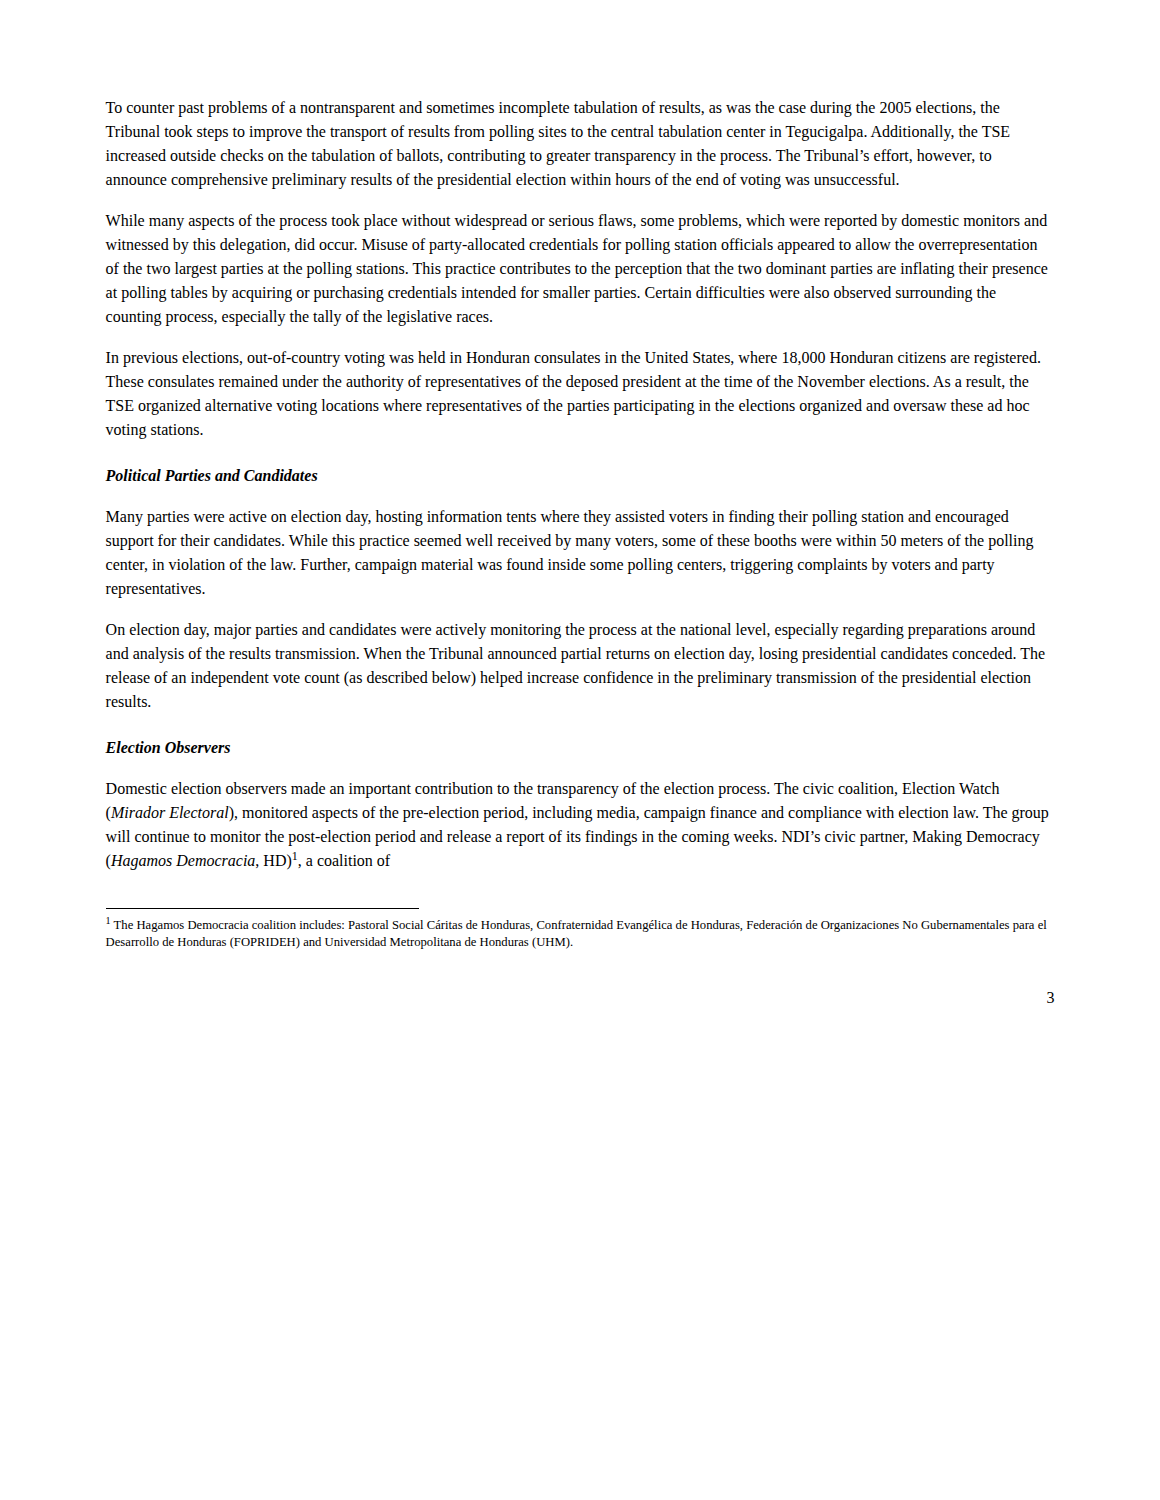To counter past problems of a nontransparent and sometimes incomplete tabulation of results, as was the case during the 2005 elections, the Tribunal took steps to improve the transport of results from polling sites to the central tabulation center in Tegucigalpa. Additionally, the TSE increased outside checks on the tabulation of ballots, contributing to greater transparency in the process. The Tribunal’s effort, however, to announce comprehensive preliminary results of the presidential election within hours of the end of voting was unsuccessful.
While many aspects of the process took place without widespread or serious flaws, some problems, which were reported by domestic monitors and witnessed by this delegation, did occur. Misuse of party-allocated credentials for polling station officials appeared to allow the overrepresentation of the two largest parties at the polling stations. This practice contributes to the perception that the two dominant parties are inflating their presence at polling tables by acquiring or purchasing credentials intended for smaller parties. Certain difficulties were also observed surrounding the counting process, especially the tally of the legislative races.
In previous elections, out-of-country voting was held in Honduran consulates in the United States, where 18,000 Honduran citizens are registered. These consulates remained under the authority of representatives of the deposed president at the time of the November elections. As a result, the TSE organized alternative voting locations where representatives of the parties participating in the elections organized and oversaw these ad hoc voting stations.
Political Parties and Candidates
Many parties were active on election day, hosting information tents where they assisted voters in finding their polling station and encouraged support for their candidates. While this practice seemed well received by many voters, some of these booths were within 50 meters of the polling center, in violation of the law. Further, campaign material was found inside some polling centers, triggering complaints by voters and party representatives.
On election day, major parties and candidates were actively monitoring the process at the national level, especially regarding preparations around and analysis of the results transmission. When the Tribunal announced partial returns on election day, losing presidential candidates conceded. The release of an independent vote count (as described below) helped increase confidence in the preliminary transmission of the presidential election results.
Election Observers
Domestic election observers made an important contribution to the transparency of the election process. The civic coalition, Election Watch (Mirador Electoral), monitored aspects of the pre-election period, including media, campaign finance and compliance with election law. The group will continue to monitor the post-election period and release a report of its findings in the coming weeks. NDI’s civic partner, Making Democracy (Hagamos Democracia, HD)1, a coalition of
1 The Hagamos Democracia coalition includes: Pastoral Social Cáritas de Honduras, Confraternidad Evangélica de Honduras, Federación de Organizaciones No Gubernamentales para el Desarrollo de Honduras (FOPRIDEH) and Universidad Metropolitana de Honduras (UHM).
3